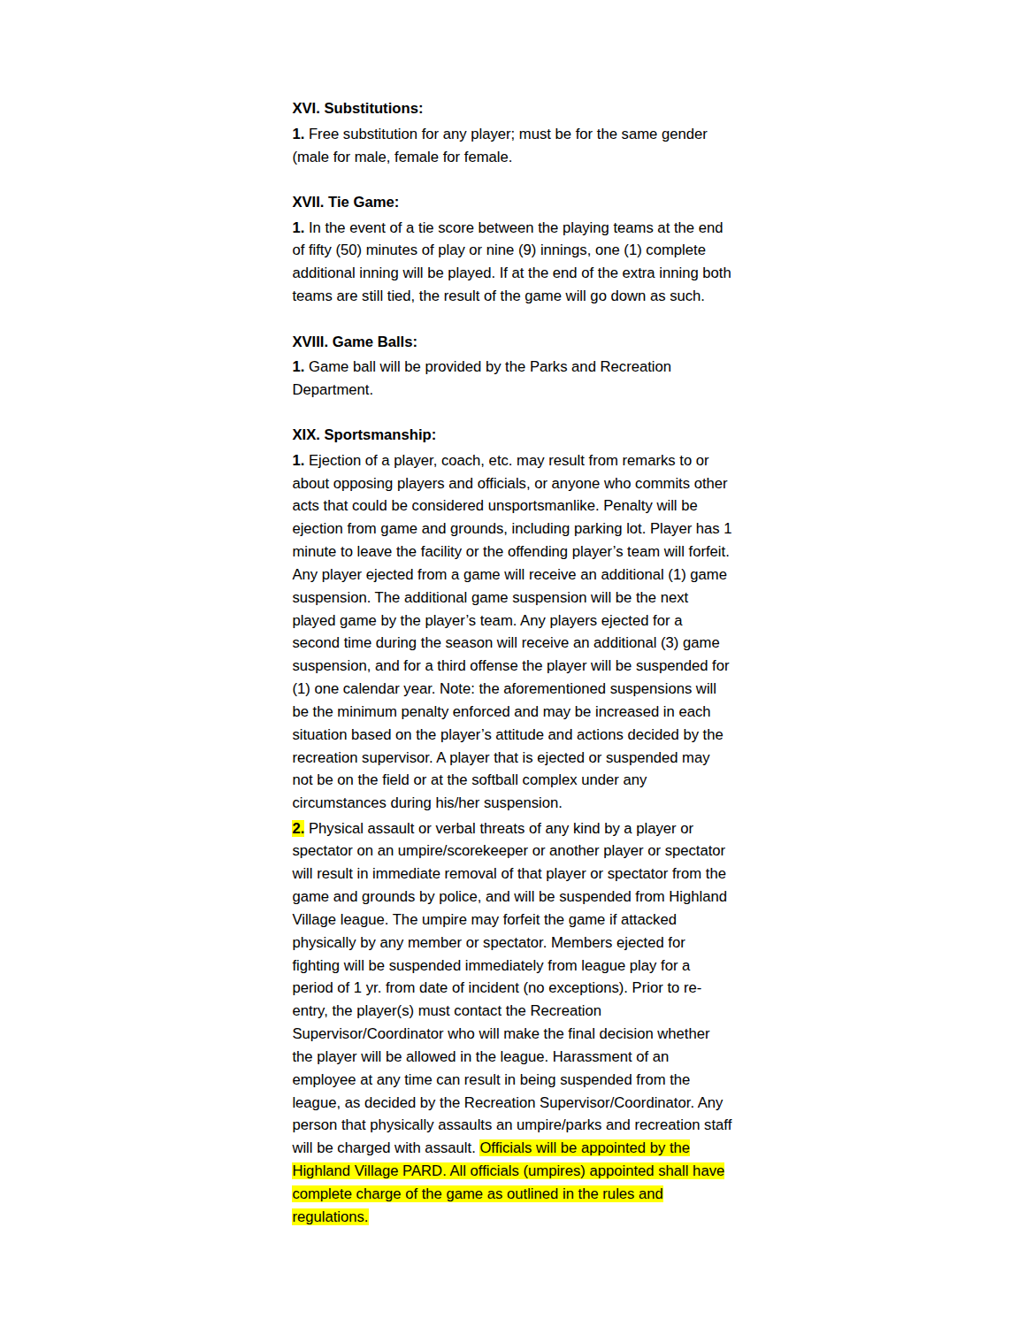XVI. Substitutions:
1. Free substitution for any player; must be for the same gender (male for male, female for female.
XVII. Tie Game:
1. In the event of a tie score between the playing teams at the end of fifty (50) minutes of play or nine (9) innings, one (1) complete additional inning will be played. If at the end of the extra inning both teams are still tied, the result of the game will go down as such.
XVIII. Game Balls:
1. Game ball will be provided by the Parks and Recreation Department.
XIX. Sportsmanship:
1. Ejection of a player, coach, etc. may result from remarks to or about opposing players and officials, or anyone who commits other acts that could be considered unsportsmanlike. Penalty will be ejection from game and grounds, including parking lot. Player has 1 minute to leave the facility or the offending player’s team will forfeit. Any player ejected from a game will receive an additional (1) game suspension. The additional game suspension will be the next played game by the player’s team. Any players ejected for a second time during the season will receive an additional (3) game suspension, and for a third offense the player will be suspended for (1) one calendar year. Note: the aforementioned suspensions will be the minimum penalty enforced and may be increased in each situation based on the player’s attitude and actions decided by the recreation supervisor. A player that is ejected or suspended may not be on the field or at the softball complex under any circumstances during his/her suspension.
2. Physical assault or verbal threats of any kind by a player or spectator on an umpire/scorekeeper or another player or spectator will result in immediate removal of that player or spectator from the game and grounds by police, and will be suspended from Highland Village league. The umpire may forfeit the game if attacked physically by any member or spectator. Members ejected for fighting will be suspended immediately from league play for a period of 1 yr. from date of incident (no exceptions). Prior to re-entry, the player(s) must contact the Recreation Supervisor/Coordinator who will make the final decision whether the player will be allowed in the league. Harassment of an employee at any time can result in being suspended from the league, as decided by the Recreation Supervisor/Coordinator. Any person that physically assaults an umpire/parks and recreation staff will be charged with assault. Officials will be appointed by the Highland Village PARD. All officials (umpires) appointed shall have complete charge of the game as outlined in the rules and regulations.